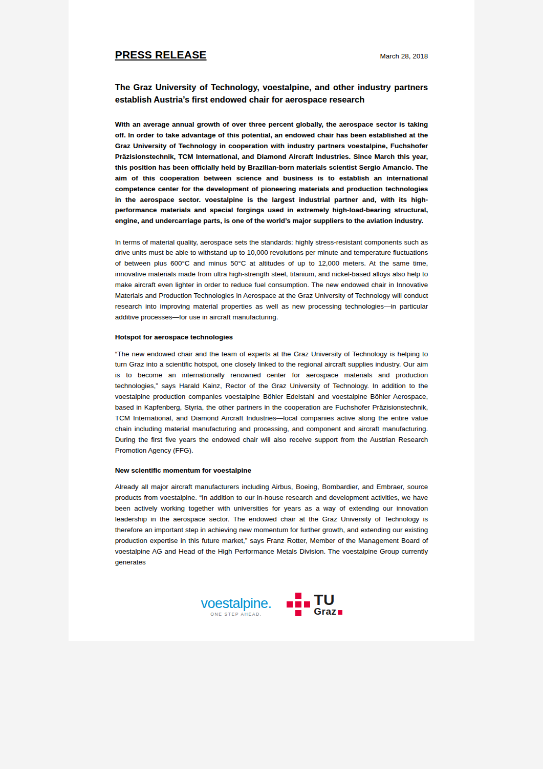PRESS RELEASE
March 28, 2018
The Graz University of Technology, voestalpine, and other industry partners establish Austria’s first endowed chair for aerospace research
With an average annual growth of over three percent globally, the aerospace sector is taking off. In order to take advantage of this potential, an endowed chair has been established at the Graz University of Technology in cooperation with industry partners voestalpine, Fuchshofer Präzisionstechnik, TCM International, and Diamond Aircraft Industries. Since March this year, this position has been officially held by Brazilian-born materials scientist Sergio Amancio. The aim of this cooperation between science and business is to establish an international competence center for the development of pioneering materials and production technologies in the aerospace sector. voestalpine is the largest industrial partner and, with its high-performance materials and special forgings used in extremely high-load-bearing structural, engine, and undercarriage parts, is one of the world’s major suppliers to the aviation industry.
In terms of material quality, aerospace sets the standards: highly stress-resistant components such as drive units must be able to withstand up to 10,000 revolutions per minute and temperature fluctuations of between plus 600°C and minus 50°C at altitudes of up to 12,000 meters. At the same time, innovative materials made from ultra high-strength steel, titanium, and nickel-based alloys also help to make aircraft even lighter in order to reduce fuel consumption. The new endowed chair in Innovative Materials and Production Technologies in Aerospace at the Graz University of Technology will conduct research into improving material properties as well as new processing technologies—in particular additive processes—for use in aircraft manufacturing.
Hotspot for aerospace technologies
“The new endowed chair and the team of experts at the Graz University of Technology is helping to turn Graz into a scientific hotspot, one closely linked to the regional aircraft supplies industry. Our aim is to become an internationally renowned center for aerospace materials and production technologies,” says Harald Kainz, Rector of the Graz University of Technology. In addition to the voestalpine production companies voestalpine Böhler Edelstahl and voestalpine Böhler Aerospace, based in Kapfenberg, Styria, the other partners in the cooperation are Fuchshofer Präzisionstechnik, TCM International, and Diamond Aircraft Industries—local companies active along the entire value chain including material manufacturing and processing, and component and aircraft manufacturing. During the first five years the endowed chair will also receive support from the Austrian Research Promotion Agency (FFG).
New scientific momentum for voestalpine
Already all major aircraft manufacturers including Airbus, Boeing, Bombardier, and Embraer, source products from voestalpine. “In addition to our in-house research and development activities, we have been actively working together with universities for years as a way of extending our innovation leadership in the aerospace sector. The endowed chair at the Graz University of Technology is therefore an important step in achieving new momentum for further growth, and extending our existing production expertise in this future market,” says Franz Rotter, Member of the Management Board of voestalpine AG and Head of the High Performance Metals Division. The voestalpine Group currently generates
voestalpine.
ONE STEP AHEAD.
TU
Graz